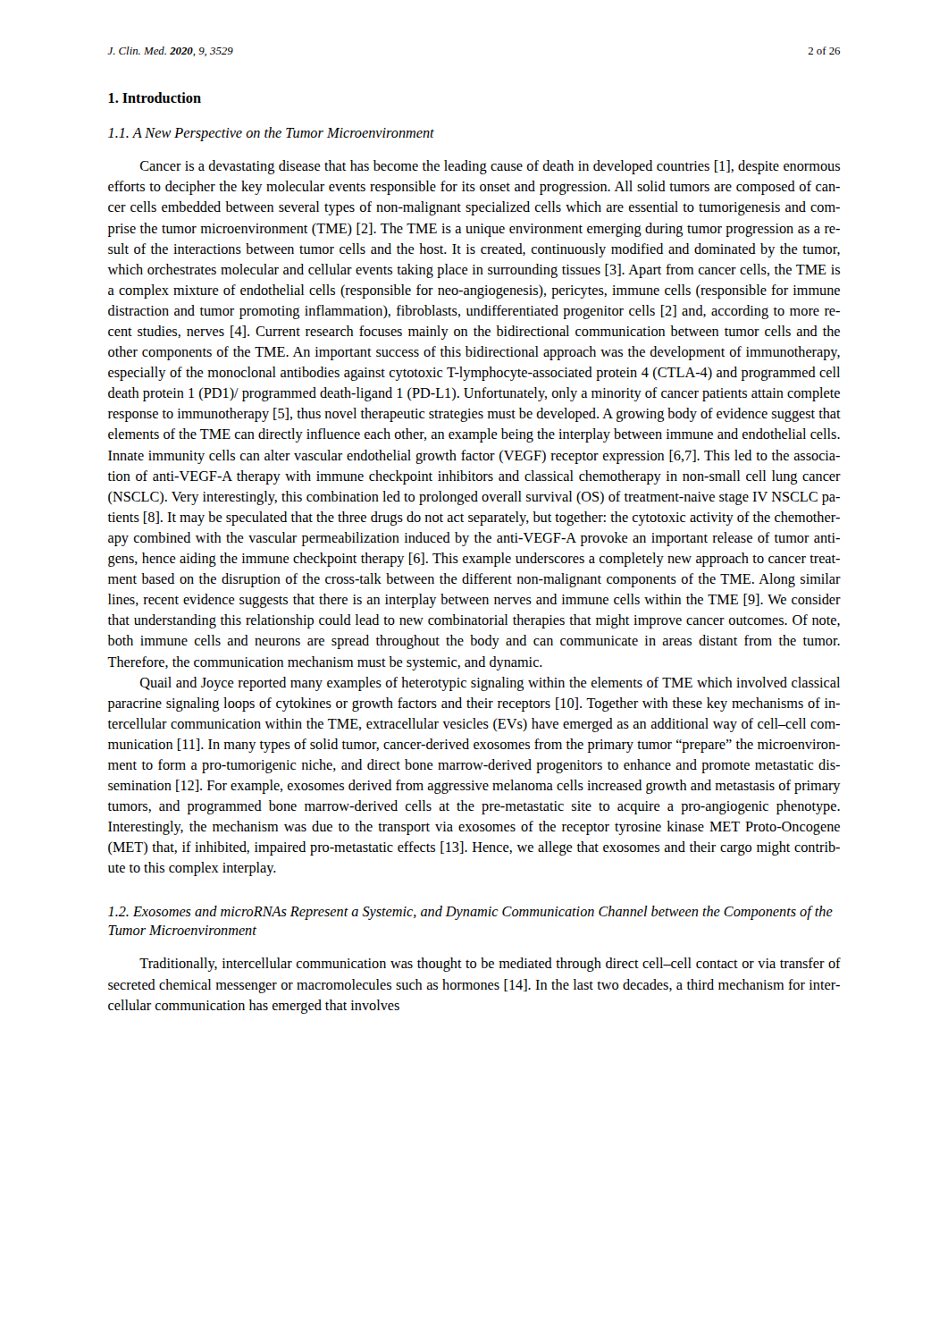J. Clin. Med. 2020, 9, 3529 2 of 26
1. Introduction
1.1. A New Perspective on the Tumor Microenvironment
Cancer is a devastating disease that has become the leading cause of death in developed countries [1], despite enormous efforts to decipher the key molecular events responsible for its onset and progression. All solid tumors are composed of cancer cells embedded between several types of non-malignant specialized cells which are essential to tumorigenesis and comprise the tumor microenvironment (TME) [2]. The TME is a unique environment emerging during tumor progression as a result of the interactions between tumor cells and the host. It is created, continuously modified and dominated by the tumor, which orchestrates molecular and cellular events taking place in surrounding tissues [3]. Apart from cancer cells, the TME is a complex mixture of endothelial cells (responsible for neo-angiogenesis), pericytes, immune cells (responsible for immune distraction and tumor promoting inflammation), fibroblasts, undifferentiated progenitor cells [2] and, according to more recent studies, nerves [4]. Current research focuses mainly on the bidirectional communication between tumor cells and the other components of the TME. An important success of this bidirectional approach was the development of immunotherapy, especially of the monoclonal antibodies against cytotoxic T-lymphocyte-associated protein 4 (CTLA-4) and programmed cell death protein 1 (PD1)/ programmed death-ligand 1 (PD-L1). Unfortunately, only a minority of cancer patients attain complete response to immunotherapy [5], thus novel therapeutic strategies must be developed. A growing body of evidence suggest that elements of the TME can directly influence each other, an example being the interplay between immune and endothelial cells. Innate immunity cells can alter vascular endothelial growth factor (VEGF) receptor expression [6,7]. This led to the association of anti-VEGF-A therapy with immune checkpoint inhibitors and classical chemotherapy in non-small cell lung cancer (NSCLC). Very interestingly, this combination led to prolonged overall survival (OS) of treatment-naive stage IV NSCLC patients [8]. It may be speculated that the three drugs do not act separately, but together: the cytotoxic activity of the chemotherapy combined with the vascular permeabilization induced by the anti-VEGF-A provoke an important release of tumor antigens, hence aiding the immune checkpoint therapy [6]. This example underscores a completely new approach to cancer treatment based on the disruption of the cross-talk between the different non-malignant components of the TME. Along similar lines, recent evidence suggests that there is an interplay between nerves and immune cells within the TME [9]. We consider that understanding this relationship could lead to new combinatorial therapies that might improve cancer outcomes. Of note, both immune cells and neurons are spread throughout the body and can communicate in areas distant from the tumor. Therefore, the communication mechanism must be systemic, and dynamic.
Quail and Joyce reported many examples of heterotypic signaling within the elements of TME which involved classical paracrine signaling loops of cytokines or growth factors and their receptors [10]. Together with these key mechanisms of intercellular communication within the TME, extracellular vesicles (EVs) have emerged as an additional way of cell–cell communication [11]. In many types of solid tumor, cancer-derived exosomes from the primary tumor “prepare” the microenvironment to form a pro-tumorigenic niche, and direct bone marrow-derived progenitors to enhance and promote metastatic dissemination [12]. For example, exosomes derived from aggressive melanoma cells increased growth and metastasis of primary tumors, and programmed bone marrow-derived cells at the pre-metastatic site to acquire a pro-angiogenic phenotype. Interestingly, the mechanism was due to the transport via exosomes of the receptor tyrosine kinase MET Proto-Oncogene (MET) that, if inhibited, impaired pro-metastatic effects [13]. Hence, we allege that exosomes and their cargo might contribute to this complex interplay.
1.2. Exosomes and microRNAs Represent a Systemic, and Dynamic Communication Channel between the Components of the Tumor Microenvironment
Traditionally, intercellular communication was thought to be mediated through direct cell–cell contact or via transfer of secreted chemical messenger or macromolecules such as hormones [14]. In the last two decades, a third mechanism for intercellular communication has emerged that involves